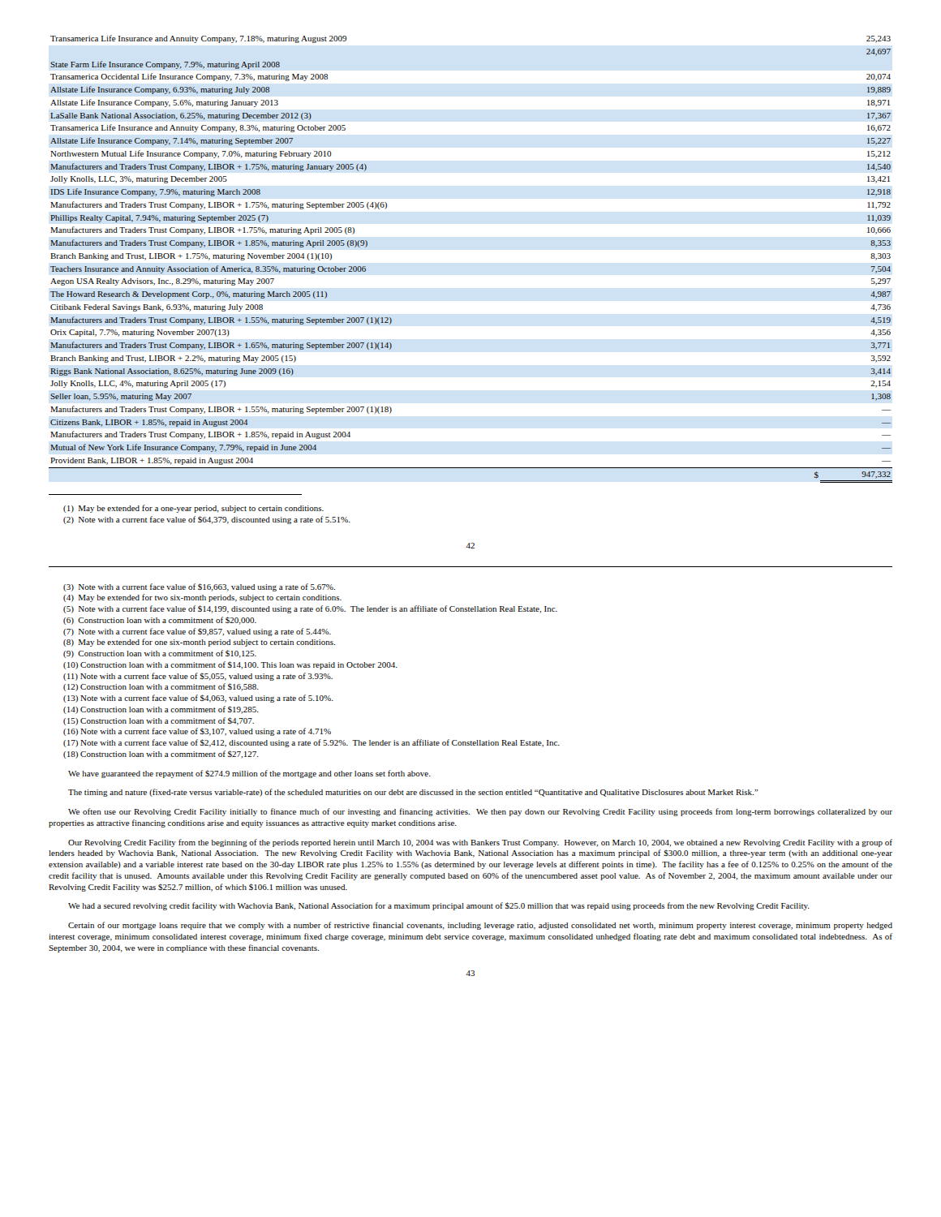| Transamerica Life Insurance and Annuity Company, 7.18%, maturing August 2009 | 25,243 |
| | 24,697 |
| State Farm Life Insurance Company, 7.9%, maturing April 2008 | |
| Transamerica Occidental Life Insurance Company, 7.3%, maturing May 2008 | 20,074 |
| Allstate Life Insurance Company, 6.93%, maturing July 2008 | 19,889 |
| Allstate Life Insurance Company, 5.6%, maturing January 2013 | 18,971 |
| LaSalle Bank National Association, 6.25%, maturing December 2012 (3) | 17,367 |
| Transamerica Life Insurance and Annuity Company, 8.3%, maturing October 2005 | 16,672 |
| Allstate Life Insurance Company, 7.14%, maturing September 2007 | 15,227 |
| Northwestern Mutual Life Insurance Company, 7.0%, maturing February 2010 | 15,212 |
| Manufacturers and Traders Trust Company, LIBOR + 1.75%, maturing January 2005 (4) | 14,540 |
| Jolly Knolls, LLC, 3%, maturing December 2005 | 13,421 |
| IDS Life Insurance Company, 7.9%, maturing March 2008 | 12,918 |
| Manufacturers and Traders Trust Company, LIBOR + 1.75%, maturing September 2005 (4)(6) | 11,792 |
| Phillips Realty Capital, 7.94%, maturing September 2025 (7) | 11,039 |
| Manufacturers and Traders Trust Company, LIBOR +1.75%, maturing April 2005 (8) | 10,666 |
| Manufacturers and Traders Trust Company, LIBOR + 1.85%, maturing April 2005 (8)(9) | 8,353 |
| Branch Banking and Trust, LIBOR + 1.75%, maturing November 2004 (1)(10) | 8,303 |
| Teachers Insurance and Annuity Association of America, 8.35%, maturing October 2006 | 7,504 |
| Aegon USA Realty Advisors, Inc., 8.29%, maturing May 2007 | 5,297 |
| The Howard Research & Development Corp., 0%, maturing March 2005 (11) | 4,987 |
| Citibank Federal Savings Bank, 6.93%, maturing July 2008 | 4,736 |
| Manufacturers and Traders Trust Company, LIBOR + 1.55%, maturing September 2007 (1)(12) | 4,519 |
| Orix Capital, 7.7%, maturing November 2007(13) | 4,356 |
| Manufacturers and Traders Trust Company, LIBOR + 1.65%, maturing September 2007 (1)(14) | 3,771 |
| Branch Banking and Trust, LIBOR + 2.2%, maturing May 2005 (15) | 3,592 |
| Riggs Bank National Association, 8.625%, maturing June 2009 (16) | 3,414 |
| Jolly Knolls, LLC, 4%, maturing April 2005 (17) | 2,154 |
| Seller loan, 5.95%, maturing May 2007 | 1,308 |
| Manufacturers and Traders Trust Company, LIBOR + 1.55%, maturing September 2007 (1)(18) | — |
| Citizens Bank, LIBOR + 1.85%, repaid in August 2004 | — |
| Manufacturers and Traders Trust Company, LIBOR + 1.85%, repaid in August 2004 | — |
| Mutual of New York Life Insurance Company, 7.79%, repaid in June 2004 | — |
| Provident Bank, LIBOR + 1.85%, repaid in August 2004 | — |
| $ | 947,332 |
(1) May be extended for a one-year period, subject to certain conditions.
(2) Note with a current face value of $64,379, discounted using a rate of 5.51%.
42
(3) Note with a current face value of $16,663, valued using a rate of 5.67%.
(4) May be extended for two six-month periods, subject to certain conditions.
(5) Note with a current face value of $14,199, discounted using a rate of 6.0%. The lender is an affiliate of Constellation Real Estate, Inc.
(6) Construction loan with a commitment of $20,000.
(7) Note with a current face value of $9,857, valued using a rate of 5.44%.
(8) May be extended for one six-month period subject to certain conditions.
(9) Construction loan with a commitment of $10,125.
(10) Construction loan with a commitment of $14,100. This loan was repaid in October 2004.
(11) Note with a current face value of $5,055, valued using a rate of 3.93%.
(12) Construction loan with a commitment of $16,588.
(13) Note with a current face value of $4,063, valued using a rate of 5.10%.
(14) Construction loan with a commitment of $19,285.
(15) Construction loan with a commitment of $4,707.
(16) Note with a current face value of $3,107, valued using a rate of 4.71%
(17) Note with a current face value of $2,412, discounted using a rate of 5.92%. The lender is an affiliate of Constellation Real Estate, Inc.
(18) Construction loan with a commitment of $27,127.
We have guaranteed the repayment of $274.9 million of the mortgage and other loans set forth above.
The timing and nature (fixed-rate versus variable-rate) of the scheduled maturities on our debt are discussed in the section entitled “Quantitative and Qualitative Disclosures about Market Risk.”
We often use our Revolving Credit Facility initially to finance much of our investing and financing activities. We then pay down our Revolving Credit Facility using proceeds from long-term borrowings collateralized by our properties as attractive financing conditions arise and equity issuances as attractive equity market conditions arise.
Our Revolving Credit Facility from the beginning of the periods reported herein until March 10, 2004 was with Bankers Trust Company. However, on March 10, 2004, we obtained a new Revolving Credit Facility with a group of lenders headed by Wachovia Bank, National Association. The new Revolving Credit Facility with Wachovia Bank, National Association has a maximum principal of $300.0 million, a three-year term (with an additional one-year extension available) and a variable interest rate based on the 30-day LIBOR rate plus 1.25% to 1.55% (as determined by our leverage levels at different points in time). The facility has a fee of 0.125% to 0.25% on the amount of the credit facility that is unused. Amounts available under this Revolving Credit Facility are generally computed based on 60% of the unencumbered asset pool value. As of November 2, 2004, the maximum amount available under our Revolving Credit Facility was $252.7 million, of which $106.1 million was unused.
We had a secured revolving credit facility with Wachovia Bank, National Association for a maximum principal amount of $25.0 million that was repaid using proceeds from the new Revolving Credit Facility.
Certain of our mortgage loans require that we comply with a number of restrictive financial covenants, including leverage ratio, adjusted consolidated net worth, minimum property interest coverage, minimum property hedged interest coverage, minimum consolidated interest coverage, minimum fixed charge coverage, minimum debt service coverage, maximum consolidated unhedged floating rate debt and maximum consolidated total indebtedness. As of September 30, 2004, we were in compliance with these financial covenants.
43